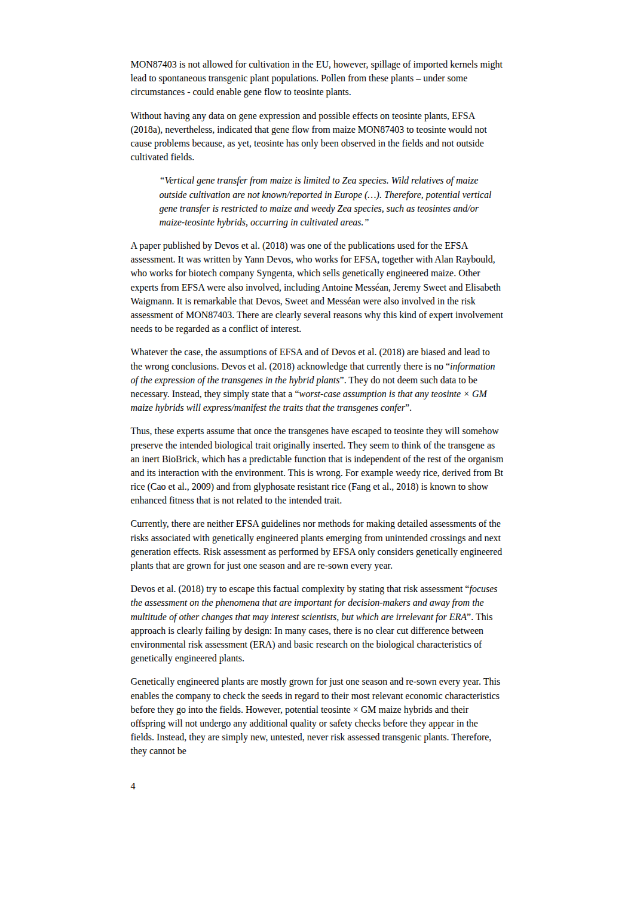MON87403 is not allowed for cultivation in the EU, however, spillage of imported kernels might lead to spontaneous transgenic plant populations. Pollen from these plants – under some circumstances - could enable gene flow to teosinte plants.
Without having any data on gene expression and possible effects on teosinte plants, EFSA (2018a), nevertheless, indicated that gene flow from maize MON87403 to teosinte would not cause problems because, as yet, teosinte has only been observed in the fields and not outside cultivated fields.
“Vertical gene transfer from maize is limited to Zea species. Wild relatives of maize outside cultivation are not known/reported in Europe (…). Therefore, potential vertical gene transfer is restricted to maize and weedy Zea species, such as teosintes and/or maize-teosinte hybrids, occurring in cultivated areas.”
A paper published by Devos et al. (2018) was one of the publications used for the EFSA assessment. It was written by Yann Devos, who works for EFSA, together with Alan Raybould, who works for biotech company Syngenta, which sells genetically engineered maize. Other experts from EFSA were also involved, including Antoine Messéan, Jeremy Sweet and Elisabeth Waigmann. It is remarkable that Devos, Sweet and Messéan were also involved in the risk assessment of MON87403. There are clearly several reasons why this kind of expert involvement needs to be regarded as a conflict of interest.
Whatever the case, the assumptions of EFSA and of Devos et al. (2018) are biased and lead to the wrong conclusions. Devos et al. (2018) acknowledge that currently there is no “information of the expression of the transgenes in the hybrid plants”. They do not deem such data to be necessary. Instead, they simply state that a “worst-case assumption is that any teosinte × GM maize hybrids will express/manifest the traits that the transgenes confer”.
Thus, these experts assume that once the transgenes have escaped to teosinte they will somehow preserve the intended biological trait originally inserted. They seem to think of the transgene as an inert BioBrick, which has a predictable function that is independent of the rest of the organism and its interaction with the environment. This is wrong. For example weedy rice, derived from Bt rice (Cao et al., 2009) and from glyphosate resistant rice (Fang et al., 2018) is known to show enhanced fitness that is not related to the intended trait.
Currently, there are neither EFSA guidelines nor methods for making detailed assessments of the risks associated with genetically engineered plants emerging from unintended crossings and next generation effects. Risk assessment as performed by EFSA only considers genetically engineered plants that are grown for just one season and are re-sown every year.
Devos et al. (2018) try to escape this factual complexity by stating that risk assessment “focuses the assessment on the phenomena that are important for decision-makers and away from the multitude of other changes that may interest scientists, but which are irrelevant for ERA”. This approach is clearly failing by design: In many cases, there is no clear cut difference between environmental risk assessment (ERA) and basic research on the biological characteristics of genetically engineered plants.
Genetically engineered plants are mostly grown for just one season and re-sown every year. This enables the company to check the seeds in regard to their most relevant economic characteristics before they go into the fields. However, potential teosinte × GM maize hybrids and their offspring will not undergo any additional quality or safety checks before they appear in the fields. Instead, they are simply new, untested, never risk assessed transgenic plants. Therefore, they cannot be
4